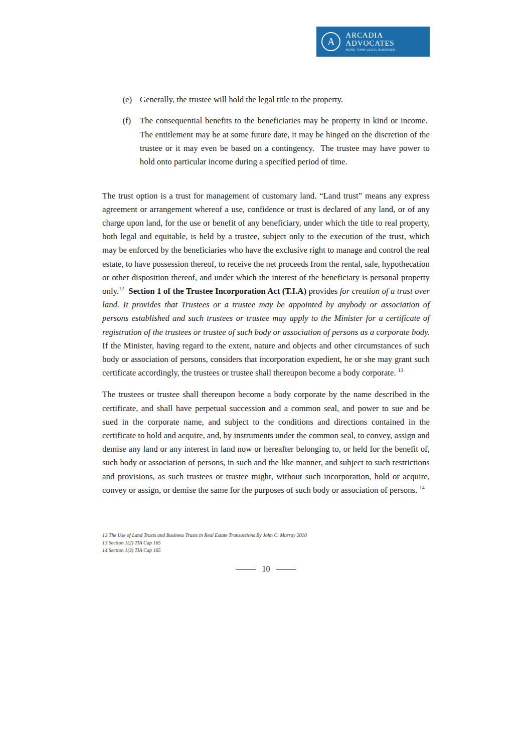A
ARCADIA ADVOCATES MORE THAN LEGAL BUSINESS
(e) Generally, the trustee will hold the legal title to the property.
(f) The consequential benefits to the beneficiaries may be property in kind or income. The entitlement may be at some future date, it may be hinged on the discretion of the trustee or it may even be based on a contingency. The trustee may have power to hold onto particular income during a specified period of time.
The trust option is a trust for management of customary land. “Land trust” means any express agreement or arrangement whereof a use, confidence or trust is declared of any land, or of any charge upon land, for the use or benefit of any beneficiary, under which the title to real property, both legal and equitable, is held by a trustee, subject only to the execution of the trust, which may be enforced by the beneficiaries who have the exclusive right to manage and control the real estate, to have possession thereof, to receive the net proceeds from the rental, sale, hypothecation or other disposition thereof, and under which the interest of the beneficiary is personal property only.12 Section 1 of the Trustee Incorporation Act (T.I.A) provides for creation of a trust over land. It provides that Trustees or a trustee may be appointed by anybody or association of persons established and such trustees or trustee may apply to the Minister for a certificate of registration of the trustees or trustee of such body or association of persons as a corporate body. If the Minister, having regard to the extent, nature and objects and other circumstances of such body or association of persons, considers that incorporation expedient, he or she may grant such certificate accordingly, the trustees or trustee shall thereupon become a body corporate. 13
The trustees or trustee shall thereupon become a body corporate by the name described in the certificate, and shall have perpetual succession and a common seal, and power to sue and be sued in the corporate name, and subject to the conditions and directions contained in the certificate to hold and acquire, and, by instruments under the common seal, to convey, assign and demise any land or any interest in land now or hereafter belonging to, or held for the benefit of, such body or association of persons, in such and the like manner, and subject to such restrictions and provisions, as such trustees or trustee might, without such incorporation, hold or acquire, convey or assign, or demise the same for the purposes of such body or association of persons. 14
12 The Use of Land Trusts and Business Trusts in Real Estate Transactions By John C. Murray 2010
13 Section 1(2) TIA Cap 165
14 Section 1(3) TIA Cap 165
10